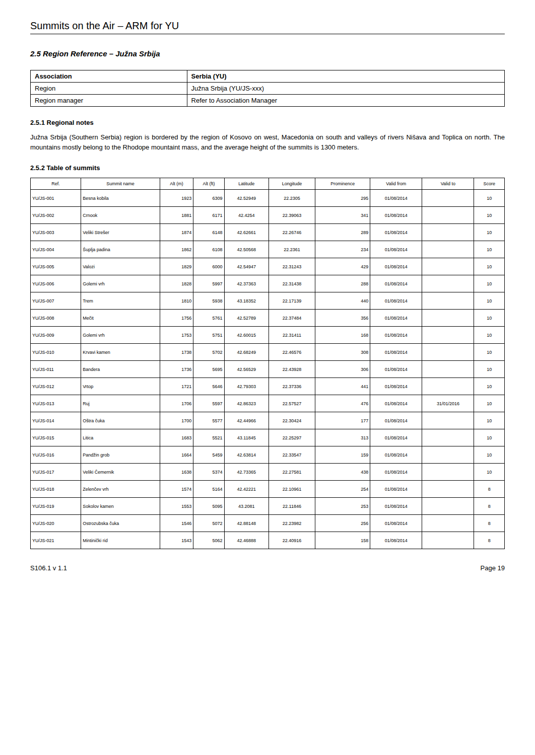Summits on the Air – ARM for YU
2.5 Region Reference – Južna Srbija
| Association | Serbia (YU) |
| Region | Južna Srbija (YU/JS-xxx) |
| Region manager | Refer to Association Manager |
2.5.1 Regional notes
Južna Srbija (Southern Serbia) region is bordered by the region of Kosovo on west, Macedonia on south and valleys of rivers Nišava and Toplica on north. The mountains mostly belong to the Rhodope mountaint mass, and the average height of the summits is 1300 meters.
2.5.2 Table of summits
| Ref. | Summit name | Alt (m) | Alt (ft) | Latitude | Longitude | Prominence | Valid from | Valid to | Score |
| --- | --- | --- | --- | --- | --- | --- | --- | --- | --- |
| YU/JS-001 | Besna kobila | 1923 | 6309 | 42.52949 | 22.2305 | 295 | 01/08/2014 | | 10 |
| YU/JS-002 | Crnook | 1881 | 6171 | 42.4254 | 22.39063 | 341 | 01/08/2014 | | 10 |
| YU/JS-003 | Veliki Strešer | 1874 | 6148 | 42.62661 | 22.26746 | 289 | 01/08/2014 | | 10 |
| YU/JS-004 | Šuplja padina | 1862 | 6108 | 42.50568 | 22.2361 | 234 | 01/08/2014 | | 10 |
| YU/JS-005 | Valozi | 1829 | 6000 | 42.54947 | 22.31243 | 429 | 01/08/2014 | | 10 |
| YU/JS-006 | Golemi vrh | 1828 | 5997 | 42.37363 | 22.31438 | 288 | 01/08/2014 | | 10 |
| YU/JS-007 | Trem | 1810 | 5938 | 43.18352 | 22.17139 | 440 | 01/08/2014 | | 10 |
| YU/JS-008 | Mečit | 1756 | 5761 | 42.52789 | 22.37484 | 356 | 01/08/2014 | | 10 |
| YU/JS-009 | Golemi vrh | 1753 | 5751 | 42.60015 | 22.31411 | 168 | 01/08/2014 | | 10 |
| YU/JS-010 | Krvavi kamen | 1738 | 5702 | 42.68249 | 22.46576 | 308 | 01/08/2014 | | 10 |
| YU/JS-011 | Bandera | 1736 | 5695 | 42.56529 | 22.43928 | 306 | 01/08/2014 | | 10 |
| YU/JS-012 | Vrtop | 1721 | 5646 | 42.79303 | 22.37336 | 441 | 01/08/2014 | | 10 |
| YU/JS-013 | Ruj | 1706 | 5597 | 42.86323 | 22.57527 | 476 | 01/08/2014 | 31/01/2016 | 10 |
| YU/JS-014 | Oštra čuka | 1700 | 5577 | 42.44966 | 22.30424 | 177 | 01/08/2014 | | 10 |
| YU/JS-015 | Litica | 1683 | 5521 | 43.11845 | 22.25297 | 313 | 01/08/2014 | | 10 |
| YU/JS-016 | Pandžin grob | 1664 | 5459 | 42.63814 | 22.33547 | 159 | 01/08/2014 | | 10 |
| YU/JS-017 | Veliki Čemernik | 1638 | 5374 | 42.73365 | 22.27581 | 438 | 01/08/2014 | | 10 |
| YU/JS-018 | Zelenčev vrh | 1574 | 5164 | 42.42221 | 22.10961 | 254 | 01/08/2014 | | 8 |
| YU/JS-019 | Sokolov kamen | 1553 | 5095 | 43.2081 | 22.11846 | 253 | 01/08/2014 | | 8 |
| YU/JS-020 | Ostrozubska čuka | 1546 | 5072 | 42.88148 | 22.23982 | 256 | 01/08/2014 | | 8 |
| YU/JS-021 | Mintinički rid | 1543 | 5062 | 42.46888 | 22.40916 | 158 | 01/08/2014 | | 8 |
S106.1 v 1.1 Page 19